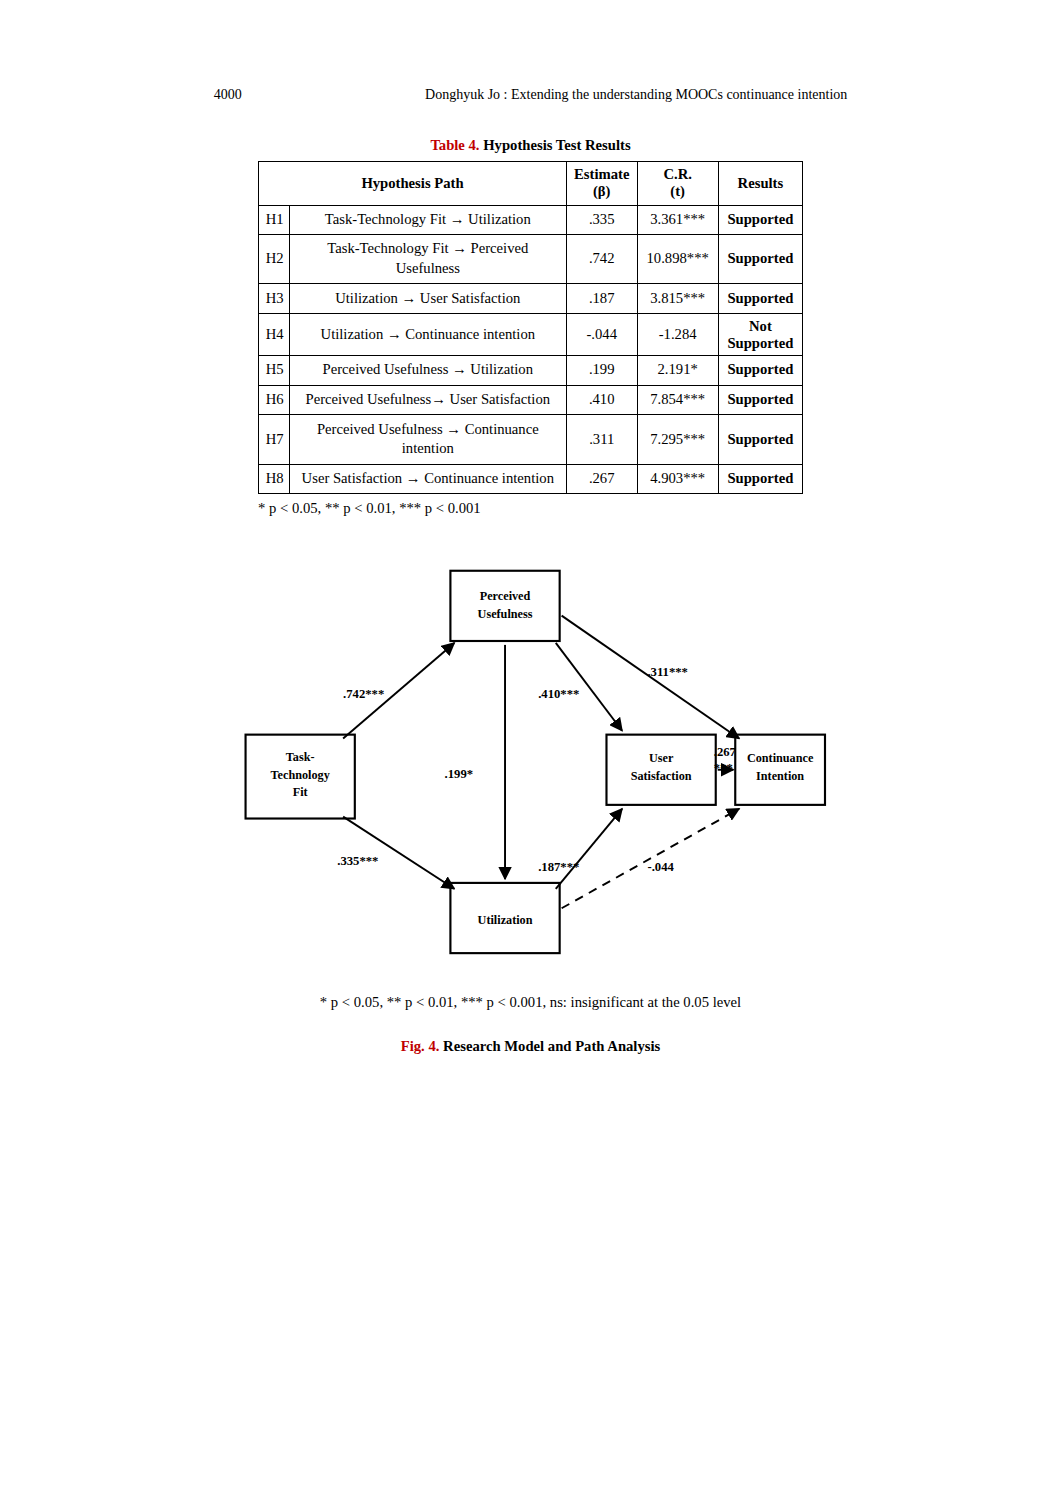4000 Donghyuk Jo : Extending the understanding MOOCs continuance intention
Table 4. Hypothesis Test Results
| Hypothesis Path | Estimate (β) | C.R. (t) | Results |
| --- | --- | --- | --- |
| H1 | Task-Technology Fit → Utilization | .335 | 3.361*** | Supported |
| H2 | Task-Technology Fit → Perceived Usefulness | .742 | 10.898*** | Supported |
| H3 | Utilization → User Satisfaction | .187 | 3.815*** | Supported |
| H4 | Utilization → Continuance intention | -.044 | -1.284 | Not Supported |
| H5 | Perceived Usefulness → Utilization | .199 | 2.191* | Supported |
| H6 | Perceived Usefulness→ User Satisfaction | .410 | 7.854*** | Supported |
| H7 | Perceived Usefulness → Continuance intention | .311 | 7.295*** | Supported |
| H8 | User Satisfaction → Continuance intention | .267 | 4.903*** | Supported |
* p < 0.05, ** p < 0.01, *** p < 0.001
Perceived Usefulness Task- Technology Fit Utilization User Satisfaction Continuance Intention .742*** .335*** .199* .410*** .311*** .187*** .267 *** -.044
* p < 0.05, ** p < 0.01, *** p < 0.001, ns: insignificant at the 0.05 level
Fig. 4. Research Model and Path Analysis